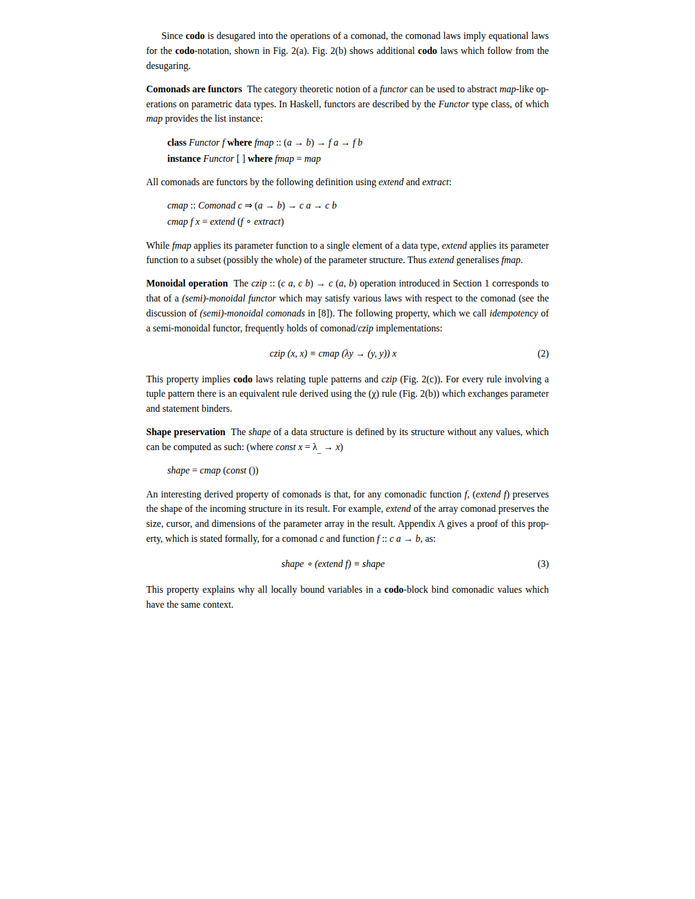Since codo is desugared into the operations of a comonad, the comonad laws imply equational laws for the codo-notation, shown in Fig. 2(a). Fig. 2(b) shows additional codo laws which follow from the desugaring.
Comonads are functors The category theoretic notion of a functor can be used to abstract map-like operations on parametric data types. In Haskell, functors are described by the Functor type class, of which map provides the list instance:
class Functor f where fmap :: (a → b) → f a → f b
instance Functor [ ] where fmap = map
All comonads are functors by the following definition using extend and extract:
cmap :: Comonad c ⇒ (a → b) → c a → c b
cmap f x = extend (f ∘ extract)
While fmap applies its parameter function to a single element of a data type, extend applies its parameter function to a subset (possibly the whole) of the parameter structure. Thus extend generalises fmap.
Monoidal operation The czip :: (c a, c b) → c (a, b) operation introduced in Section 1 corresponds to that of a (semi)-monoidal functor which may satisfy various laws with respect to the comonad (see the discussion of (semi)-monoidal comonads in [8]). The following property, which we call idempotency of a semi-monoidal functor, frequently holds of comonad/czip implementations:
czip (x, x) ≡ cmap (λy → (y, y)) x
(2)
This property implies codo laws relating tuple patterns and czip (Fig. 2(c)). For every rule involving a tuple pattern there is an equivalent rule derived using the (χ) rule (Fig. 2(b)) which exchanges parameter and statement binders.
Shape preservation The shape of a data structure is defined by its structure without any values, which can be computed as such: (where const x = λ_ → x)
shape = cmap (const ())
An interesting derived property of comonads is that, for any comonadic function f, (extend f) preserves the shape of the incoming structure in its result. For example, extend of the array comonad preserves the size, cursor, and dimensions of the parameter array in the result. Appendix A gives a proof of this property, which is stated formally, for a comonad c and function f :: c a → b, as:
shape ∘ (extend f) ≡ shape
(3)
This property explains why all locally bound variables in a codo-block bind comonadic values which have the same context.